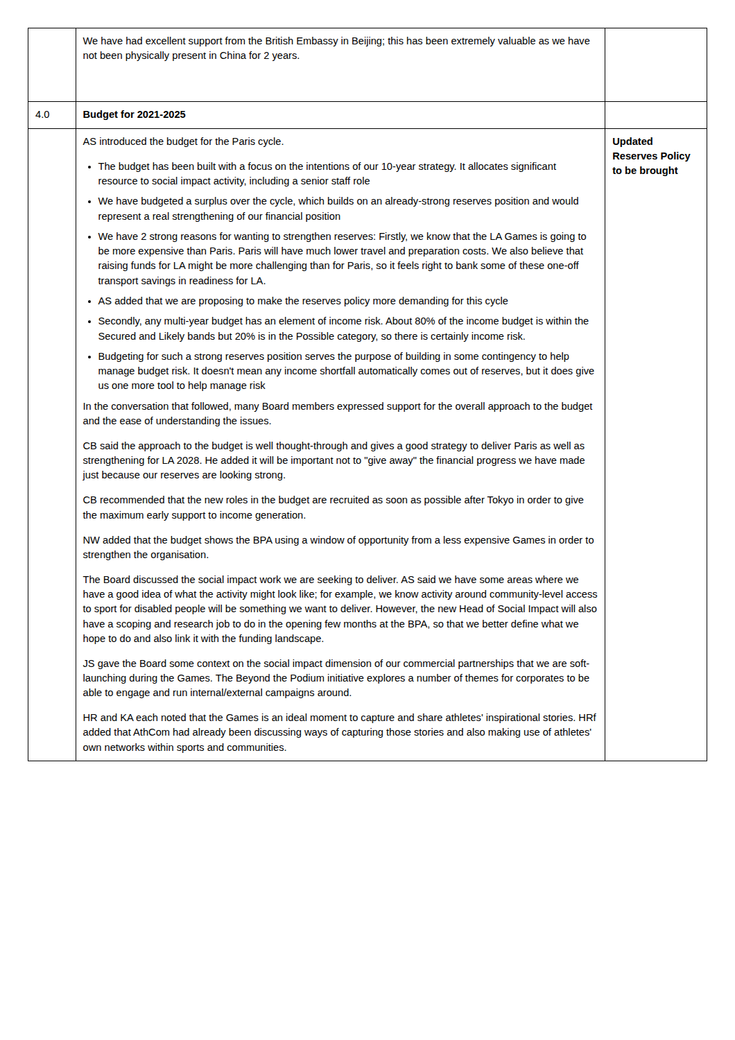| | We have had excellent support from the British Embassy in Beijing; this has been extremely valuable as we have not been physically present in China for 2 years. | |
| 4.0 | Budget for 2021-2025 | |
| | AS introduced the budget for the Paris cycle. The budget has been built with a focus on the intentions of our 10-year strategy. It allocates significant resource to social impact activity, including a senior staff role We have budgeted a surplus over the cycle, which builds on an already-strong reserves position and would represent a real strengthening of our financial position We have 2 strong reasons for wanting to strengthen reserves: Firstly, we know that the LA Games is going to be more expensive than Paris. Paris will have much lower travel and preparation costs. We also believe that raising funds for LA might be more challenging than for Paris, so it feels right to bank some of these one-off transport savings in readiness for LA. AS added that we are proposing to make the reserves policy more demanding for this cycle Secondly, any multi-year budget has an element of income risk. About 80% of the income budget is within the Secured and Likely bands but 20% is in the Possible category, so there is certainly income risk. Budgeting for such a strong reserves position serves the purpose of building in some contingency to help manage budget risk. It doesn't mean any income shortfall automatically comes out of reserves, but it does give us one more tool to help manage risk In the conversation that followed, many Board members expressed support for the overall approach to the budget and the ease of understanding the issues. CB said the approach to the budget is well thought-through and gives a good strategy to deliver Paris as well as strengthening for LA 2028. He added it will be important not to "give away" the financial progress we have made just because our reserves are looking strong. CB recommended that the new roles in the budget are recruited as soon as possible after Tokyo in order to give the maximum early support to income generation. NW added that the budget shows the BPA using a window of opportunity from a less expensive Games in order to strengthen the organisation. The Board discussed the social impact work we are seeking to deliver. AS said we have some areas where we have a good idea of what the activity might look like; for example, we know activity around community-level access to sport for disabled people will be something we want to deliver. However, the new Head of Social Impact will also have a scoping and research job to do in the opening few months at the BPA, so that we better define what we hope to do and also link it with the funding landscape. JS gave the Board some context on the social impact dimension of our commercial partnerships that we are soft-launching during the Games. The Beyond the Podium initiative explores a number of themes for corporates to be able to engage and run internal/external campaigns around. HR and KA each noted that the Games is an ideal moment to capture and share athletes' inspirational stories. HRf added that AthCom had already been discussing ways of capturing those stories and also making use of athletes' own networks within sports and communities. | Updated Reserves Policy to be brought |